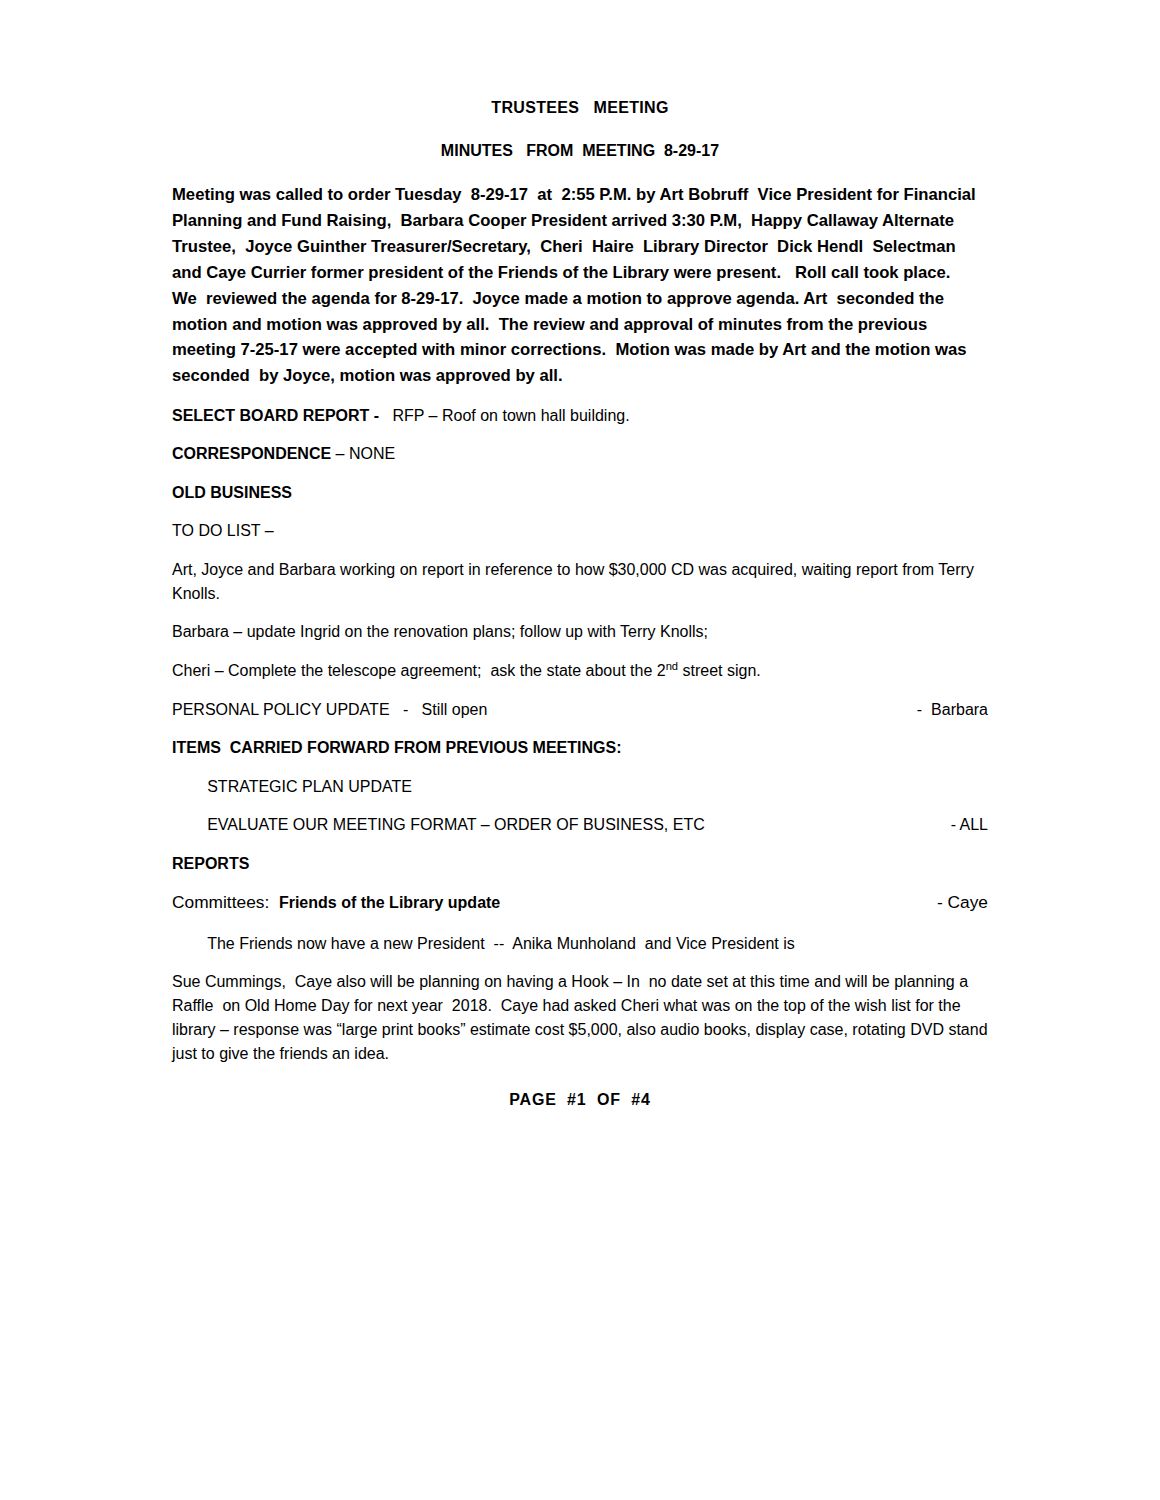TRUSTEES MEETING
MINUTES FROM MEETING 8-29-17
Meeting was called to order Tuesday 8-29-17 at 2:55 P.M. by Art Bobruff Vice President for Financial Planning and Fund Raising, Barbara Cooper President arrived 3:30 P.M, Happy Callaway Alternate Trustee, Joyce Guinther Treasurer/Secretary, Cheri Haire Library Director Dick Hendl Selectman and Caye Currier former president of the Friends of the Library were present. Roll call took place. We reviewed the agenda for 8-29-17. Joyce made a motion to approve agenda. Art seconded the motion and motion was approved by all. The review and approval of minutes from the previous meeting 7-25-17 were accepted with minor corrections. Motion was made by Art and the motion was seconded by Joyce, motion was approved by all.
SELECT BOARD REPORT - RFP – Roof on town hall building.
CORRESPONDENCE – NONE
OLD BUSINESS
TO DO LIST –
Art, Joyce and Barbara working on report in reference to how $30,000 CD was acquired, waiting report from Terry Knolls.
Barbara – update Ingrid on the renovation plans; follow up with Terry Knolls;
Cheri – Complete the telescope agreement; ask the state about the 2nd street sign.
PERSONAL POLICY UPDATE - Still open- Barbara
ITEMS CARRIED FORWARD FROM PREVIOUS MEETINGS:
STRATEGIC PLAN UPDATE
EVALUATE OUR MEETING FORMAT – ORDER OF BUSINESS, ETC- ALL
REPORTS
Committees: Friends of the Library update- Caye
The Friends now have a new President -- Anika Munholand and Vice President is
Sue Cummings, Caye also will be planning on having a Hook – In no date set at this time and will be planning a Raffle on Old Home Day for next year 2018. Caye had asked Cheri what was on the top of the wish list for the library – response was “large print books” estimate cost $5,000, also audio books, display case, rotating DVD stand just to give the friends an idea.
PAGE #1 OF #4